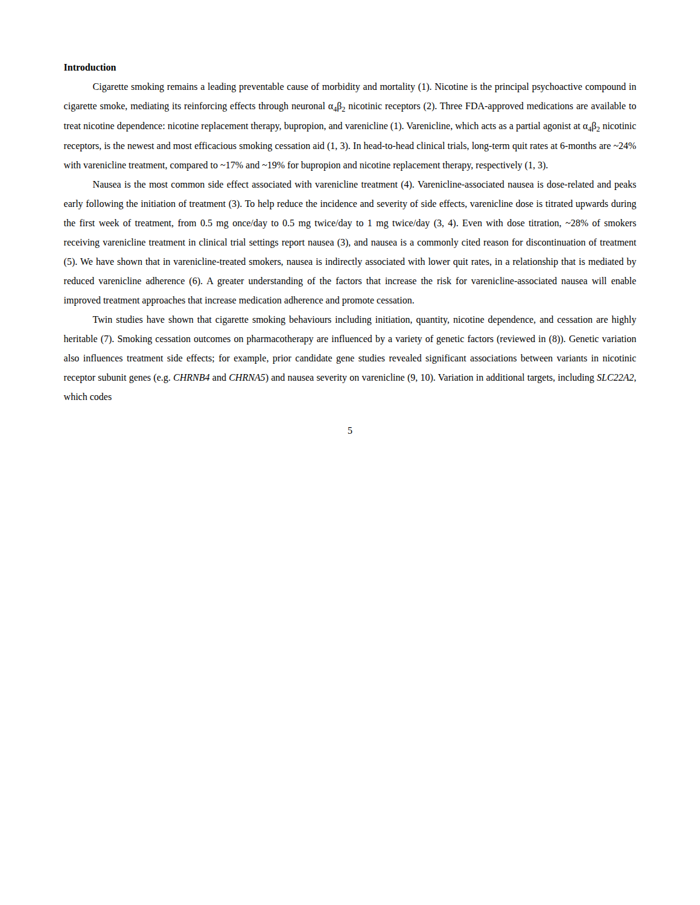Introduction
Cigarette smoking remains a leading preventable cause of morbidity and mortality (1). Nicotine is the principal psychoactive compound in cigarette smoke, mediating its reinforcing effects through neuronal α4β2 nicotinic receptors (2). Three FDA-approved medications are available to treat nicotine dependence: nicotine replacement therapy, bupropion, and varenicline (1). Varenicline, which acts as a partial agonist at α4β2 nicotinic receptors, is the newest and most efficacious smoking cessation aid (1, 3). In head-to-head clinical trials, long-term quit rates at 6-months are ~24% with varenicline treatment, compared to ~17% and ~19% for bupropion and nicotine replacement therapy, respectively (1, 3).
Nausea is the most common side effect associated with varenicline treatment (4). Varenicline-associated nausea is dose-related and peaks early following the initiation of treatment (3). To help reduce the incidence and severity of side effects, varenicline dose is titrated upwards during the first week of treatment, from 0.5 mg once/day to 0.5 mg twice/day to 1 mg twice/day (3, 4). Even with dose titration, ~28% of smokers receiving varenicline treatment in clinical trial settings report nausea (3), and nausea is a commonly cited reason for discontinuation of treatment (5). We have shown that in varenicline-treated smokers, nausea is indirectly associated with lower quit rates, in a relationship that is mediated by reduced varenicline adherence (6). A greater understanding of the factors that increase the risk for varenicline-associated nausea will enable improved treatment approaches that increase medication adherence and promote cessation.
Twin studies have shown that cigarette smoking behaviours including initiation, quantity, nicotine dependence, and cessation are highly heritable (7). Smoking cessation outcomes on pharmacotherapy are influenced by a variety of genetic factors (reviewed in (8)). Genetic variation also influences treatment side effects; for example, prior candidate gene studies revealed significant associations between variants in nicotinic receptor subunit genes (e.g. CHRNB4 and CHRNA5) and nausea severity on varenicline (9, 10). Variation in additional targets, including SLC22A2, which codes
5